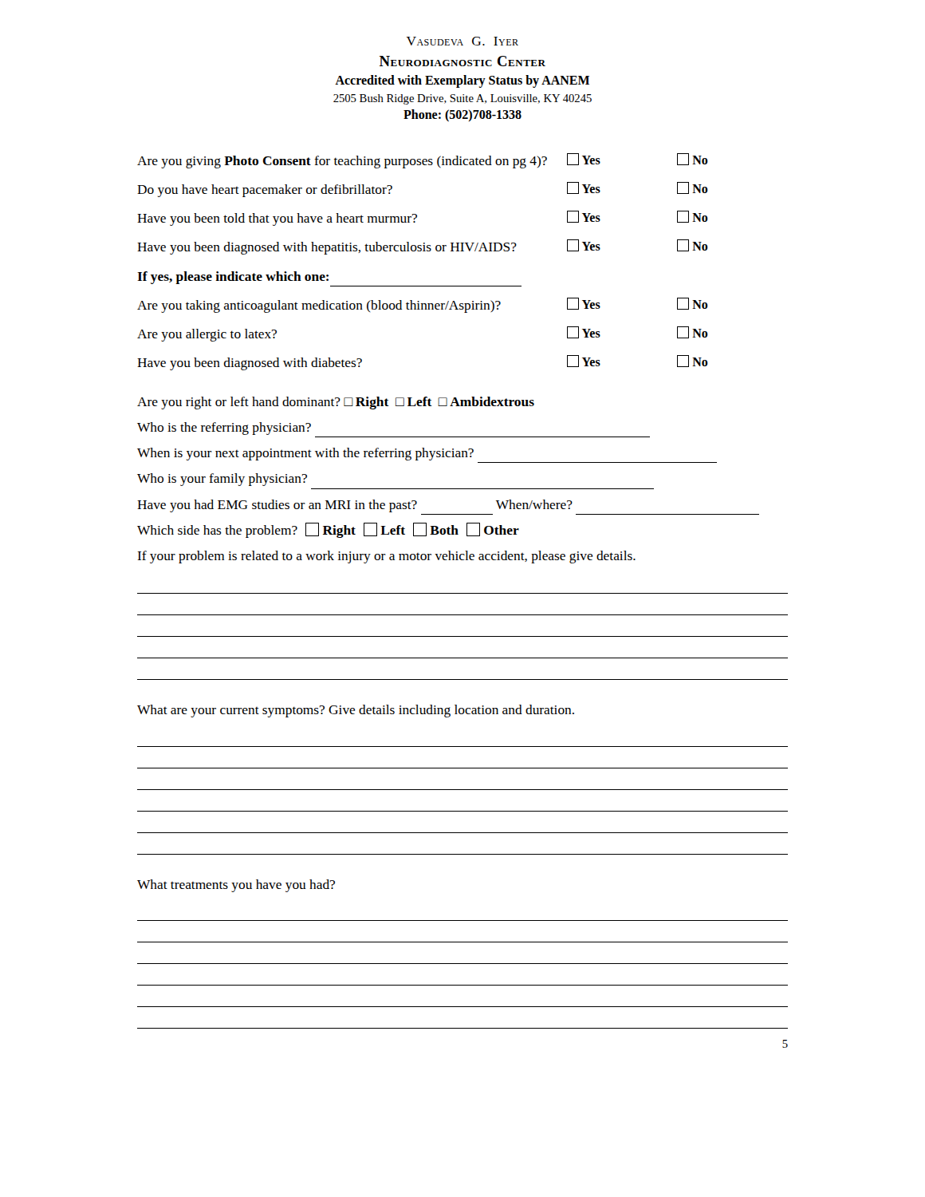Vasudeva G. Iyer
Neurodiagnostic Center
Accredited with Exemplary Status by AANEM
2505 Bush Ridge Drive, Suite A, Louisville, KY 40245
Phone: (502)708-1338
| Are you giving Photo Consent for teaching purposes (indicated on pg 4)? | Yes | No |
| Do you have heart pacemaker or defibrillator? | Yes | No |
| Have you been told that you have a heart murmur? | Yes | No |
| Have you been diagnosed with hepatitis, tuberculosis or HIV/AIDS? | Yes | No |
| If yes, please indicate which one: | | |
| Are you taking anticoagulant medication (blood thinner/Aspirin)? | Yes | No |
| Are you allergic to latex? | Yes | No |
| Have you been diagnosed with diabetes? | Yes | No |
Are you right or left hand dominant? □Right □Left □Ambidextrous
Who is the referring physician?
When is your next appointment with the referring physician?
Who is your family physician?
Have you had EMG studies or an MRI in the past? When/where?
Which side has the problem? Right Left Both Other
If your problem is related to a work injury or a motor vehicle accident, please give details.
What are your current symptoms? Give details including location and duration.
What treatments you have you had?
5